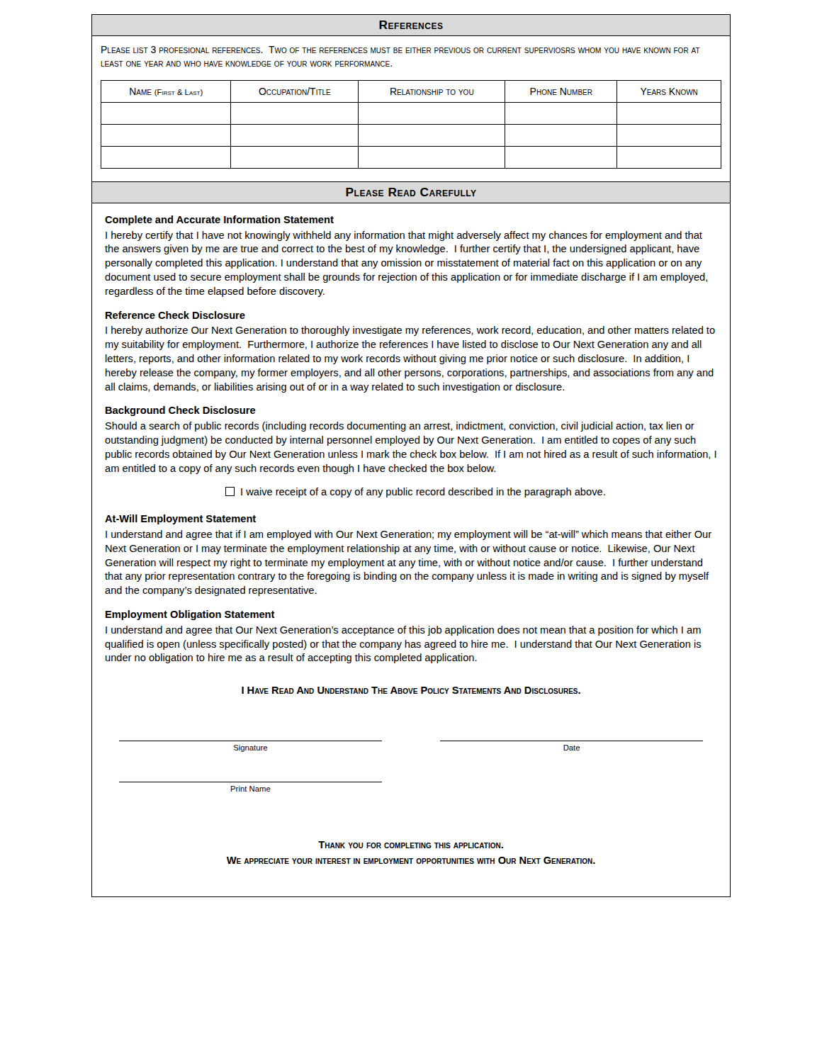References
Please list 3 profesional references. Two of the references must be either previous or current superviosrs whom you have known for at least one year and who have knowledge of your work performance.
| Name (First & Last) | Occupation/Title | Relationship to you | Phone Number | Years Known |
| --- | --- | --- | --- | --- |
Please Read Carefully
Complete and Accurate Information Statement
I hereby certify that I have not knowingly withheld any information that might adversely affect my chances for employment and that the answers given by me are true and correct to the best of my knowledge. I further certify that I, the undersigned applicant, have personally completed this application. I understand that any omission or misstatement of material fact on this application or on any document used to secure employment shall be grounds for rejection of this application or for immediate discharge if I am employed, regardless of the time elapsed before discovery.
Reference Check Disclosure
I hereby authorize Our Next Generation to thoroughly investigate my references, work record, education, and other matters related to my suitability for employment. Furthermore, I authorize the references I have listed to disclose to Our Next Generation any and all letters, reports, and other information related to my work records without giving me prior notice or such disclosure. In addition, I hereby release the company, my former employers, and all other persons, corporations, partnerships, and associations from any and all claims, demands, or liabilities arising out of or in a way related to such investigation or disclosure.
Background Check Disclosure
Should a search of public records (including records documenting an arrest, indictment, conviction, civil judicial action, tax lien or outstanding judgment) be conducted by internal personnel employed by Our Next Generation. I am entitled to copes of any such public records obtained by Our Next Generation unless I mark the check box below. If I am not hired as a result of such information, I am entitled to a copy of any such records even though I have checked the box below.
I waive receipt of a copy of any public record described in the paragraph above.
At-Will Employment Statement
I understand and agree that if I am employed with Our Next Generation; my employment will be “at-will” which means that either Our Next Generation or I may terminate the employment relationship at any time, with or without cause or notice. Likewise, Our Next Generation will respect my right to terminate my employment at any time, with or without notice and/or cause. I further understand that any prior representation contrary to the foregoing is binding on the company unless it is made in writing and is signed by myself and the company’s designated representative.
Employment Obligation Statement
I understand and agree that Our Next Generation’s acceptance of this job application does not mean that a position for which I am qualified is open (unless specifically posted) or that the company has agreed to hire me. I understand that Our Next Generation is under no obligation to hire me as a result of accepting this completed application.
I Have Read And Understand The Above Policy Statements And Disclosures.
Signature
Date
Print Name
Thank you for completing this application.
We appreciate your interest in employment opportunities with Our Next Generation.